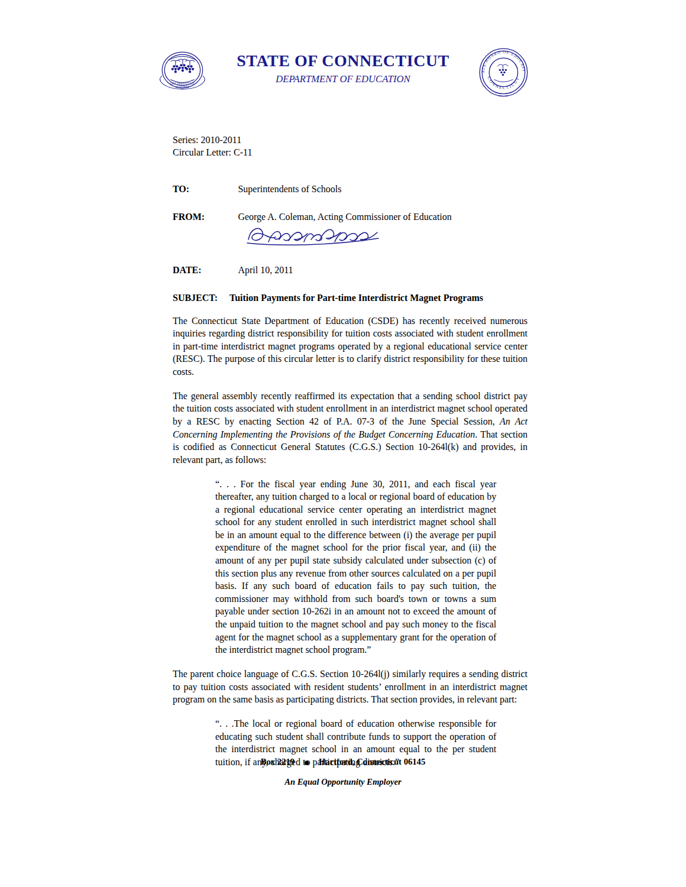QUI TRANSTULIT SUSTINET
STATE OF CONNECTICUT
DEPARTMENT OF EDUCATION
STATE BOARD OF EDUCATION CONNECTICUT
Series: 2010-2011
Circular Letter: C-11
TO:
Superintendents of Schools
FROM:
George A. Coleman, Acting Commissioner of Education
DATE:
April 10, 2011
SUBJECT:
Tuition Payments for Part-time Interdistrict Magnet Programs
The Connecticut State Department of Education (CSDE) has recently received numerous inquiries regarding district responsibility for tuition costs associated with student enrollment in part-time interdistrict magnet programs operated by a regional educational service center (RESC). The purpose of this circular letter is to clarify district responsibility for these tuition costs.
The general assembly recently reaffirmed its expectation that a sending school district pay the tuition costs associated with student enrollment in an interdistrict magnet school operated by a RESC by enacting Section 42 of P.A. 07-3 of the June Special Session, An Act Concerning Implementing the Provisions of the Budget Concerning Education. That section is codified as Connecticut General Statutes (C.G.S.) Section 10-264l(k) and provides, in relevant part, as follows:
“. . . For the fiscal year ending June 30, 2011, and each fiscal year thereafter, any tuition charged to a local or regional board of education by a regional educational service center operating an interdistrict magnet school for any student enrolled in such interdistrict magnet school shall be in an amount equal to the difference between (i) the average per pupil expenditure of the magnet school for the prior fiscal year, and (ii) the amount of any per pupil state subsidy calculated under subsection (c) of this section plus any revenue from other sources calculated on a per pupil basis. If any such board of education fails to pay such tuition, the commissioner may withhold from such board's town or towns a sum payable under section 10-262i in an amount not to exceed the amount of the unpaid tuition to the magnet school and pay such money to the fiscal agent for the magnet school as a supplementary grant for the operation of the interdistrict magnet school program.”
The parent choice language of C.G.S. Section 10-264l(j) similarly requires a sending district to pay tuition costs associated with resident students’ enrollment in an interdistrict magnet program on the same basis as participating districts. That section provides, in relevant part:
“. . .The local or regional board of education otherwise responsible for educating such student shall contribute funds to support the operation of the interdistrict magnet school in an amount equal to the per student tuition, if any, charged to participating districts.”
Box 2219 ● Hartford, Connecticut 06145
An Equal Opportunity Employer